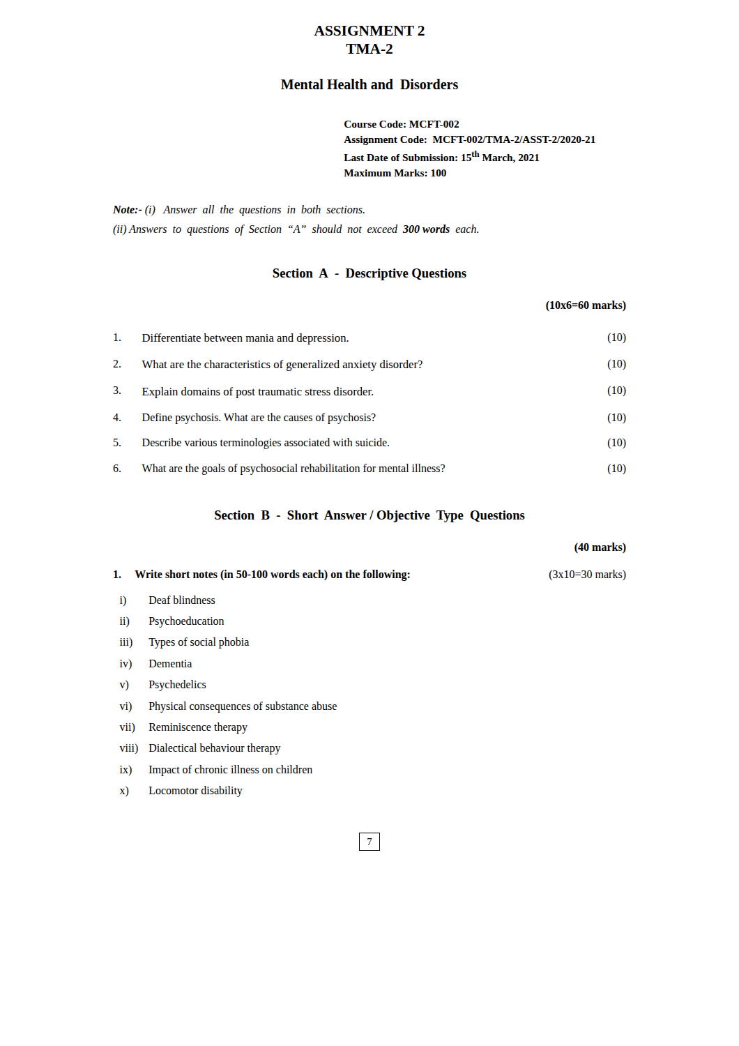ASSIGNMENT 2
TMA-2
Mental Health and Disorders
Course Code: MCFT-002
Assignment Code: MCFT-002/TMA-2/ASST-2/2020-21
Last Date of Submission: 15th March, 2021
Maximum Marks: 100
Note:- (i) Answer all the questions in both sections.
(ii) Answers to questions of Section “A” should not exceed 300 words each.
Section A - Descriptive Questions
(10x6=60 marks)
| 1. | Differentiate between mania and depression. | (10) |
| 2. | What are the characteristics of generalized anxiety disorder? | (10) |
| 3. | Explain domains of post traumatic stress disorder. | (10) |
| 4. | Define psychosis. What are the causes of psychosis? | (10) |
| 5. | Describe various terminologies associated with suicide. | (10) |
| 6. | What are the goals of psychosocial rehabilitation for mental illness? | (10) |
Section B - Short Answer / Objective Type Questions
(40 marks)
1. Write short notes (in 50-100 words each) on the following:
(3x10=30 marks)
i) Deaf blindness
ii) Psychoeducation
iii) Types of social phobia
iv) Dementia
v) Psychedelics
vi) Physical consequences of substance abuse
vii) Reminiscence therapy
viii) Dialectical behaviour therapy
ix) Impact of chronic illness on children
x) Locomotor disability
7